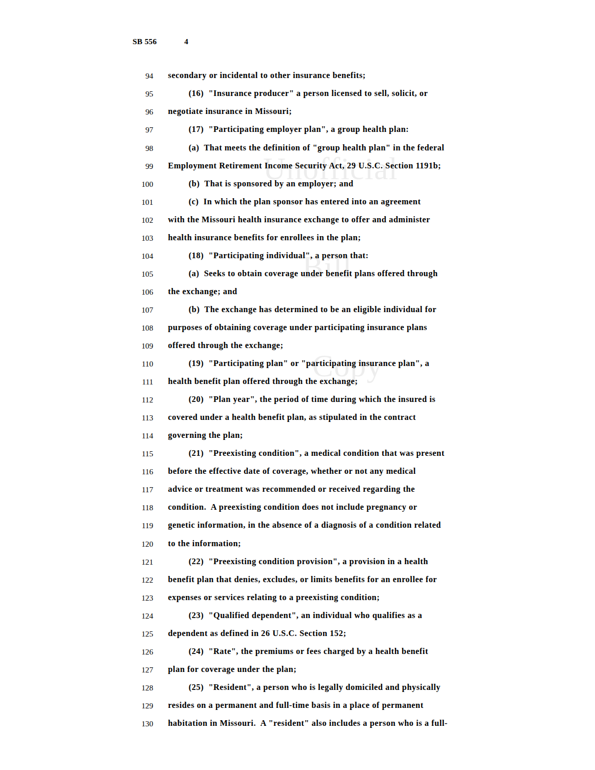Unofficial
Bill
Copy
SB 556 4
secondary or incidental to other insurance benefits;
(16) "Insurance producer" a person licensed to sell, solicit, or
negotiate insurance in Missouri;
(17) "Participating employer plan", a group health plan:
(a) That meets the definition of "group health plan" in the federal
Employment Retirement Income Security Act, 29 U.S.C. Section 1191b;
(b) That is sponsored by an employer; and
(c) In which the plan sponsor has entered into an agreement
with the Missouri health insurance exchange to offer and administer
health insurance benefits for enrollees in the plan;
(18) "Participating individual", a person that:
(a) Seeks to obtain coverage under benefit plans offered through
the exchange; and
(b) The exchange has determined to be an eligible individual for
purposes of obtaining coverage under participating insurance plans
offered through the exchange;
(19) "Participating plan" or "participating insurance plan", a
health benefit plan offered through the exchange;
(20) "Plan year", the period of time during which the insured is
covered under a health benefit plan, as stipulated in the contract
governing the plan;
(21) "Preexisting condition", a medical condition that was present
before the effective date of coverage, whether or not any medical
advice or treatment was recommended or received regarding the
condition. A preexisting condition does not include pregnancy or
genetic information, in the absence of a diagnosis of a condition related
to the information;
(22) "Preexisting condition provision", a provision in a health
benefit plan that denies, excludes, or limits benefits for an enrollee for
expenses or services relating to a preexisting condition;
(23) "Qualified dependent", an individual who qualifies as a
dependent as defined in 26 U.S.C. Section 152;
(24) "Rate", the premiums or fees charged by a health benefit
plan for coverage under the plan;
(25) "Resident", a person who is legally domiciled and physically
resides on a permanent and full-time basis in a place of permanent
habitation in Missouri. A "resident" also includes a person who is a full-